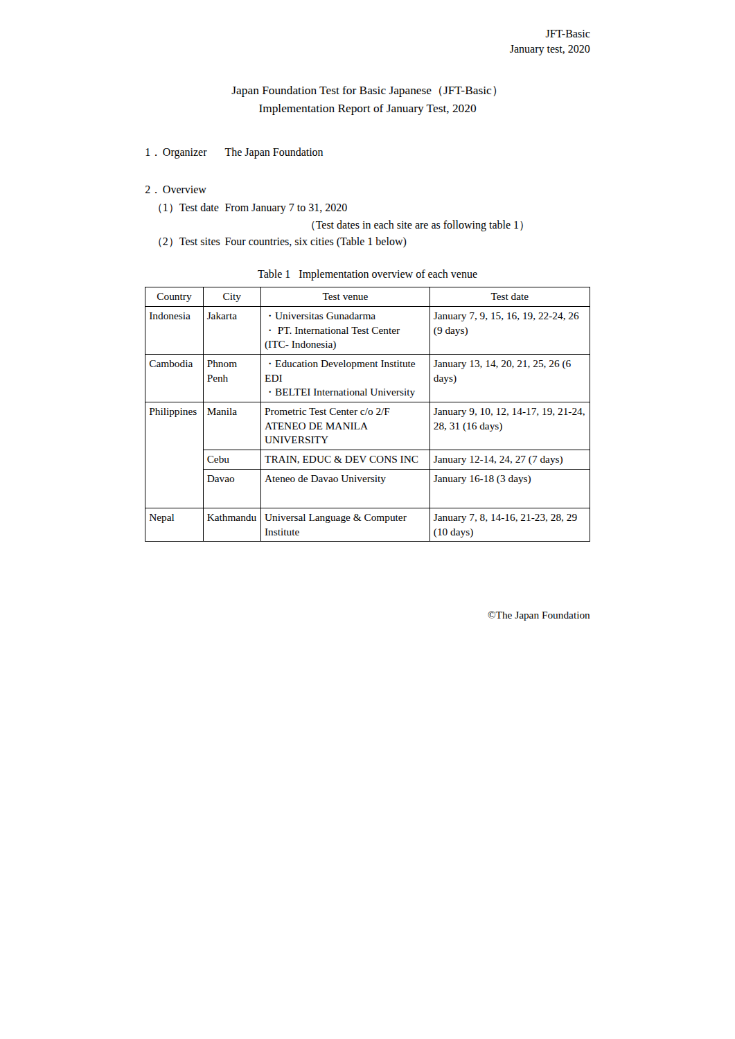JFT-Basic
January test, 2020
Japan Foundation Test for Basic Japanese（JFT-Basic）
Implementation Report of January Test, 2020
1． Organizer The Japan Foundation
2． Overview
（1）Test date From January 7 to 31, 2020
（Test dates in each site are as following table 1）
（2）Test sites Four countries, six cities (Table 1 below)
Table 1 Implementation overview of each venue
| Country | City | Test venue | Test date |
| --- | --- | --- | --- |
| Indonesia | Jakarta | ・Universitas Gunadarma ・ PT. International Test Center (ITC- Indonesia) | January 7, 9, 15, 16, 19, 22-24, 26 (9 days) |
| Cambodia | Phnom Penh | ・Education Development Institute EDI ・BELTEI International University | January 13, 14, 20, 21, 25, 26 (6 days) |
| Philippines | Manila | Prometric Test Center c/o 2/F ATENEO DE MANILA UNIVERSITY | January 9, 10, 12, 14-17, 19, 21-24, 28, 31 (16 days) |
| Cebu | TRAIN, EDUC & DEV CONS INC | January 12-14, 24, 27 (7 days) |
| Davao | Ateneo de Davao University | January 16-18 (3 days) |
| Nepal | Kathmandu | Universal Language & Computer Institute | January 7, 8, 14-16, 21-23, 28, 29 (10 days) |
©The Japan Foundation